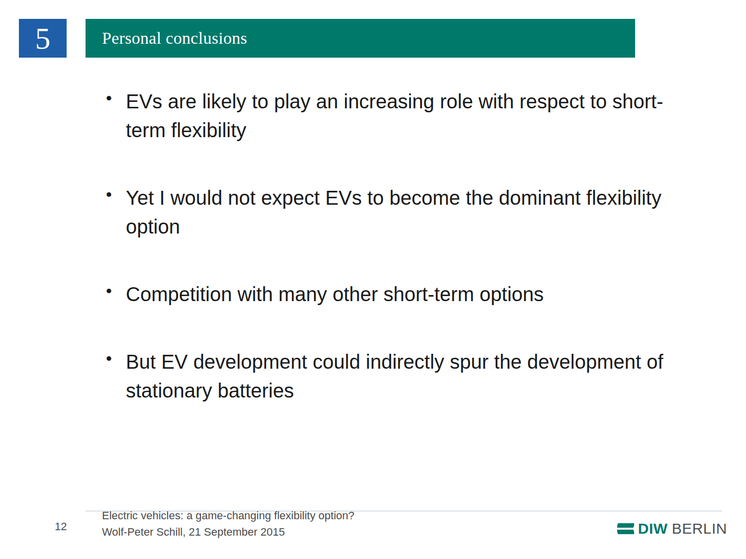5
Personal conclusions
EVs are likely to play an increasing role with respect to short-term flexibility
Yet I would not expect EVs to become the dominant flexibility option
Competition with many other short-term options
But EV development could indirectly spur the development of stationary batteries
12
Electric vehicles: a game-changing flexibility option?
Wolf-Peter Schill, 21 September 2015
DIW BERLIN